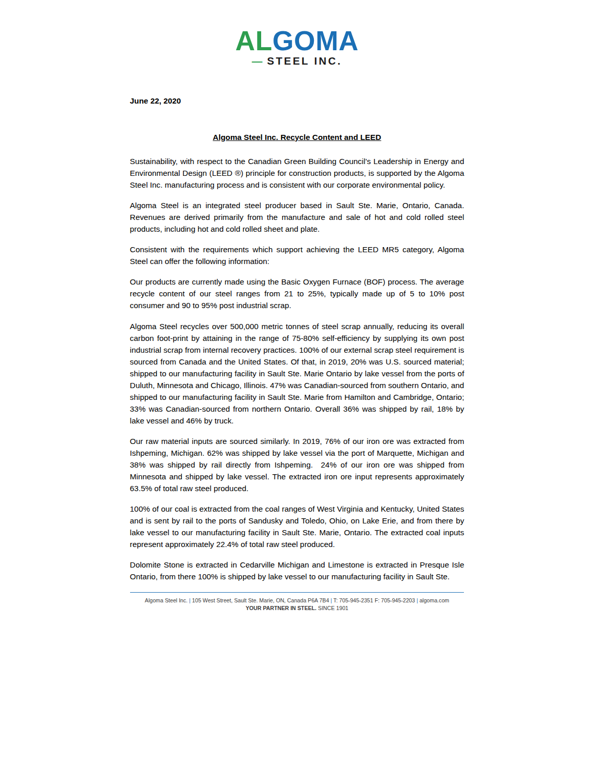AL GOMA — STEEL INC.
June 22, 2020
Algoma Steel Inc. Recycle Content and LEED
Sustainability, with respect to the Canadian Green Building Council’s Leadership in Energy and Environmental Design (LEED ®) principle for construction products, is supported by the Algoma Steel Inc. manufacturing process and is consistent with our corporate environmental policy.
Algoma Steel is an integrated steel producer based in Sault Ste. Marie, Ontario, Canada. Revenues are derived primarily from the manufacture and sale of hot and cold rolled steel products, including hot and cold rolled sheet and plate.
Consistent with the requirements which support achieving the LEED MR5 category, Algoma Steel can offer the following information:
Our products are currently made using the Basic Oxygen Furnace (BOF) process. The average recycle content of our steel ranges from 21 to 25%, typically made up of 5 to 10% post consumer and 90 to 95% post industrial scrap.
Algoma Steel recycles over 500,000 metric tonnes of steel scrap annually, reducing its overall carbon foot-print by attaining in the range of 75-80% self-efficiency by supplying its own post industrial scrap from internal recovery practices. 100% of our external scrap steel requirement is sourced from Canada and the United States. Of that, in 2019, 20% was U.S. sourced material; shipped to our manufacturing facility in Sault Ste. Marie Ontario by lake vessel from the ports of Duluth, Minnesota and Chicago, Illinois. 47% was Canadian-sourced from southern Ontario, and shipped to our manufacturing facility in Sault Ste. Marie from Hamilton and Cambridge, Ontario; 33% was Canadian-sourced from northern Ontario. Overall 36% was shipped by rail, 18% by lake vessel and 46% by truck.
Our raw material inputs are sourced similarly. In 2019, 76% of our iron ore was extracted from Ishpeming, Michigan. 62% was shipped by lake vessel via the port of Marquette, Michigan and 38% was shipped by rail directly from Ishpeming. 24% of our iron ore was shipped from Minnesota and shipped by lake vessel. The extracted iron ore input represents approximately 63.5% of total raw steel produced.
100% of our coal is extracted from the coal ranges of West Virginia and Kentucky, United States and is sent by rail to the ports of Sandusky and Toledo, Ohio, on Lake Erie, and from there by lake vessel to our manufacturing facility in Sault Ste. Marie, Ontario. The extracted coal inputs represent approximately 22.4% of total raw steel produced.
Dolomite Stone is extracted in Cedarville Michigan and Limestone is extracted in Presque Isle Ontario, from there 100% is shipped by lake vessel to our manufacturing facility in Sault Ste.
Algoma Steel Inc. | 105 West Street, Sault Ste. Marie, ON, Canada P6A 7B4 | T: 705-945-2351 F: 705-945-2203 | algoma.com
YOUR PARTNER IN STEEL. SINCE 1901